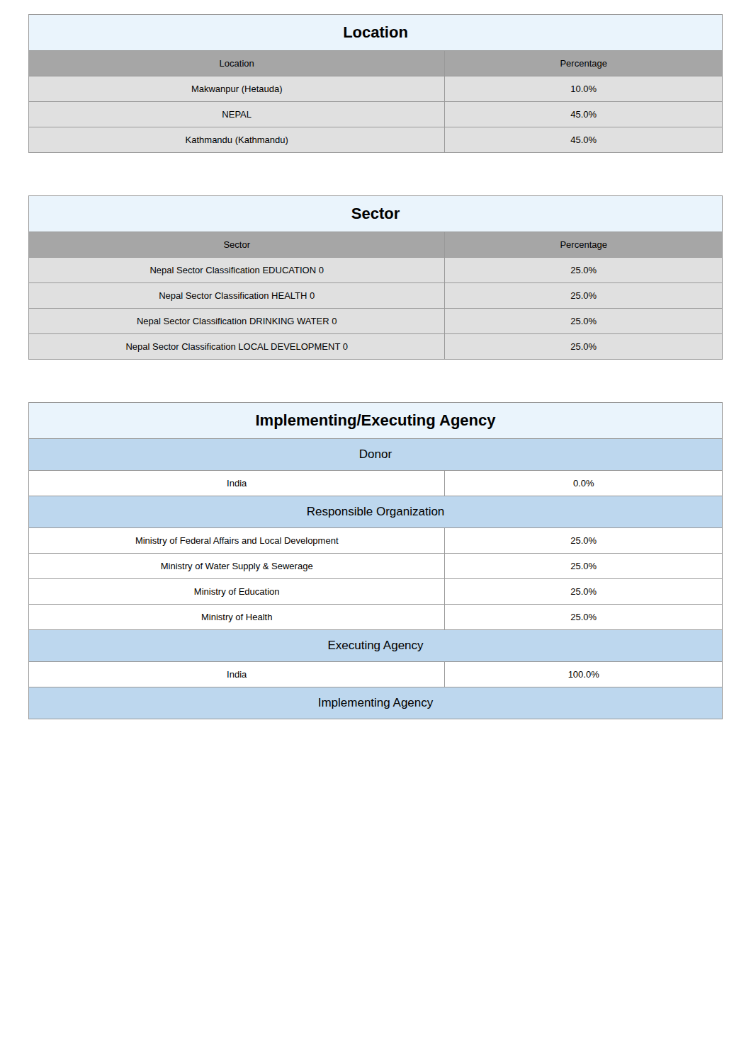Location
| Location | Percentage |
| --- | --- |
| Makwanpur (Hetauda) | 10.0% |
| NEPAL | 45.0% |
| Kathmandu (Kathmandu) | 45.0% |
Sector
| Sector | Percentage |
| --- | --- |
| Nepal Sector Classification EDUCATION 0 | 25.0% |
| Nepal Sector Classification HEALTH 0 | 25.0% |
| Nepal Sector Classification DRINKING WATER 0 | 25.0% |
| Nepal Sector Classification LOCAL DEVELOPMENT 0 | 25.0% |
Implementing/Executing Agency
| Donor |
| India | 0.0% |
| Responsible Organization |
| Ministry of Federal Affairs and Local Development | 25.0% |
| Ministry of Water Supply & Sewerage | 25.0% |
| Ministry of Education | 25.0% |
| Ministry of Health | 25.0% |
| Executing Agency |
| India | 100.0% |
| Implementing Agency |